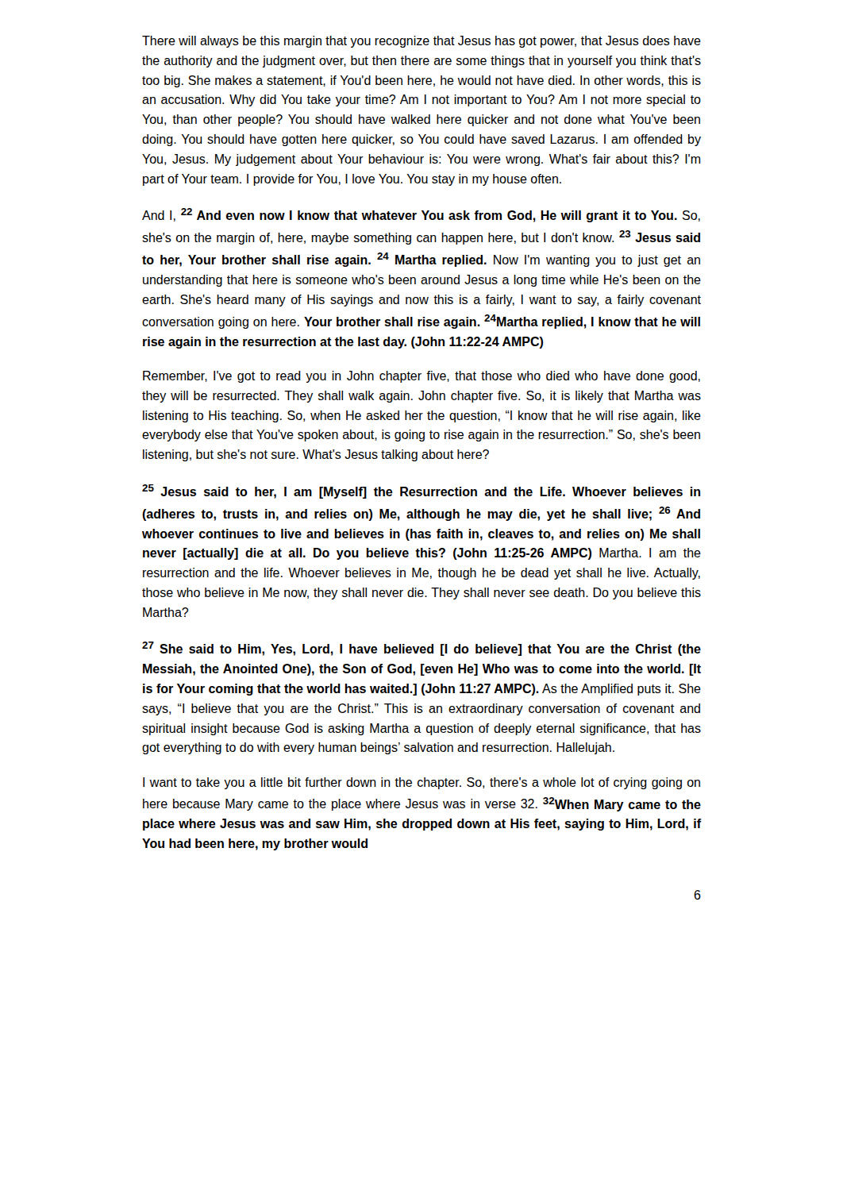There will always be this margin that you recognize that Jesus has got power, that Jesus does have the authority and the judgment over, but then there are some things that in yourself you think that's too big. She makes a statement, if You'd been here, he would not have died. In other words, this is an accusation. Why did You take your time? Am I not important to You? Am I not more special to You, than other people? You should have walked here quicker and not done what You've been doing. You should have gotten here quicker, so You could have saved Lazarus. I am offended by You, Jesus. My judgement about Your behaviour is: You were wrong. What's fair about this? I'm part of Your team. I provide for You, I love You. You stay in my house often.
And I, 22 And even now I know that whatever You ask from God, He will grant it to You. So, she's on the margin of, here, maybe something can happen here, but I don't know. 23 Jesus said to her, Your brother shall rise again. 24 Martha replied. Now I'm wanting you to just get an understanding that here is someone who's been around Jesus a long time while He's been on the earth. She's heard many of His sayings and now this is a fairly, I want to say, a fairly covenant conversation going on here. Your brother shall rise again. 24Martha replied, I know that he will rise again in the resurrection at the last day. (John 11:22-24 AMPC)
Remember, I've got to read you in John chapter five, that those who died who have done good, they will be resurrected. They shall walk again. John chapter five. So, it is likely that Martha was listening to His teaching. So, when He asked her the question, “I know that he will rise again, like everybody else that You've spoken about, is going to rise again in the resurrection.” So, she's been listening, but she's not sure. What's Jesus talking about here?
25 Jesus said to her, I am [Myself] the Resurrection and the Life. Whoever believes in (adheres to, trusts in, and relies on) Me, although he may die, yet he shall live; 26 And whoever continues to live and believes in (has faith in, cleaves to, and relies on) Me shall never [actually] die at all. Do you believe this? (John 11:25-26 AMPC) Martha. I am the resurrection and the life. Whoever believes in Me, though he be dead yet shall he live. Actually, those who believe in Me now, they shall never die. They shall never see death. Do you believe this Martha?
27 She said to Him, Yes, Lord, I have believed [I do believe] that You are the Christ (the Messiah, the Anointed One), the Son of God, [even He] Who was to come into the world. [It is for Your coming that the world has waited.] (John 11:27 AMPC). As the Amplified puts it. She says, “I believe that you are the Christ.” This is an extraordinary conversation of covenant and spiritual insight because God is asking Martha a question of deeply eternal significance, that has got everything to do with every human beings’ salvation and resurrection. Hallelujah.
I want to take you a little bit further down in the chapter. So, there's a whole lot of crying going on here because Mary came to the place where Jesus was in verse 32. 32When Mary came to the place where Jesus was and saw Him, she dropped down at His feet, saying to Him, Lord, if You had been here, my brother would
6